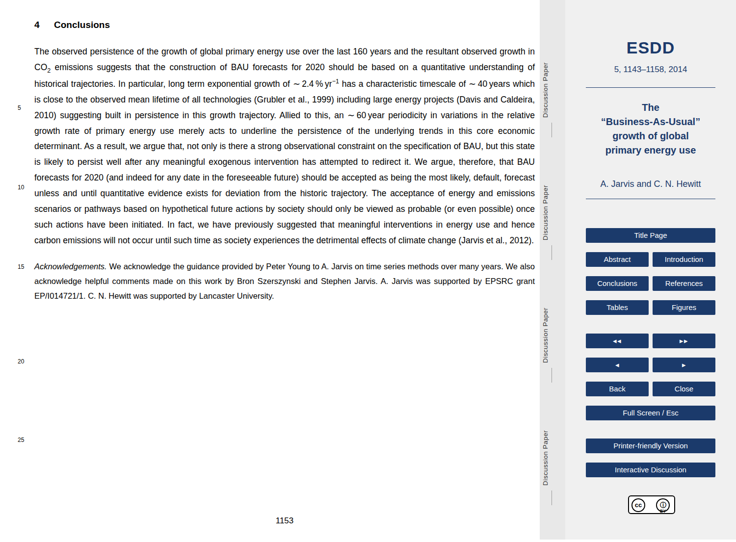4 Conclusions
The observed persistence of the growth of global primary energy use over the last 160 years and the resultant observed growth in CO2 emissions suggests that the construction of BAU forecasts for 2020 should be based on a quantitative understanding of historical trajectories. In particular, long term exponential growth of ∼ 2.4 % yr−1 has a characteristic timescale of ∼ 40 years which is close to the observed mean lifetime of all technologies (Grubler et al., 1999) including large energy projects (Davis and Caldeira, 2010) suggesting built in persistence in this growth trajectory. Allied to this, an ∼ 60 year periodicity in variations in the relative growth rate of primary energy use merely acts to underline the persistence of the underlying trends in this core economic determinant. As a result, we argue that, not only is there a strong observational constraint on the specification of BAU, but this state is likely to persist well after any meaningful exogenous intervention has attempted to redirect it. We argue, therefore, that BAU forecasts for 2020 (and indeed for any date in the foreseeable future) should be accepted as being the most likely, default, forecast unless and until quantitative evidence exists for deviation from the historic trajectory. The acceptance of energy and emissions scenarios or pathways based on hypothetical future actions by society should only be viewed as probable (or even possible) once such actions have been initiated. In fact, we have previously suggested that meaningful interventions in energy use and hence carbon emissions will not occur until such time as society experiences the detrimental effects of climate change (Jarvis et al., 2012).
Acknowledgements. We acknowledge the guidance provided by Peter Young to A. Jarvis on time series methods over many years. We also acknowledge helpful comments made on this work by Bron Szerszynski and Stephen Jarvis. A. Jarvis was supported by EPSRC grant EP/I014721/1. C. N. Hewitt was supported by Lancaster University.
5
10
15
20
25
1153
Discussion Paper
Discussion Paper
Discussion Paper
Discussion Paper
ESDD
5, 1143–1158, 2014
The
“Business-As-Usual”
growth of global
primary energy use
A. Jarvis and C. N. Hewitt
Title Page
Abstract
Introduction
Conclusions
References
Tables
Figures
◂◂
▸▸
◂
▸
Back
Close
Full Screen / Esc
Printer-friendly Version
Interactive Discussion
cc
ⓘ
BY